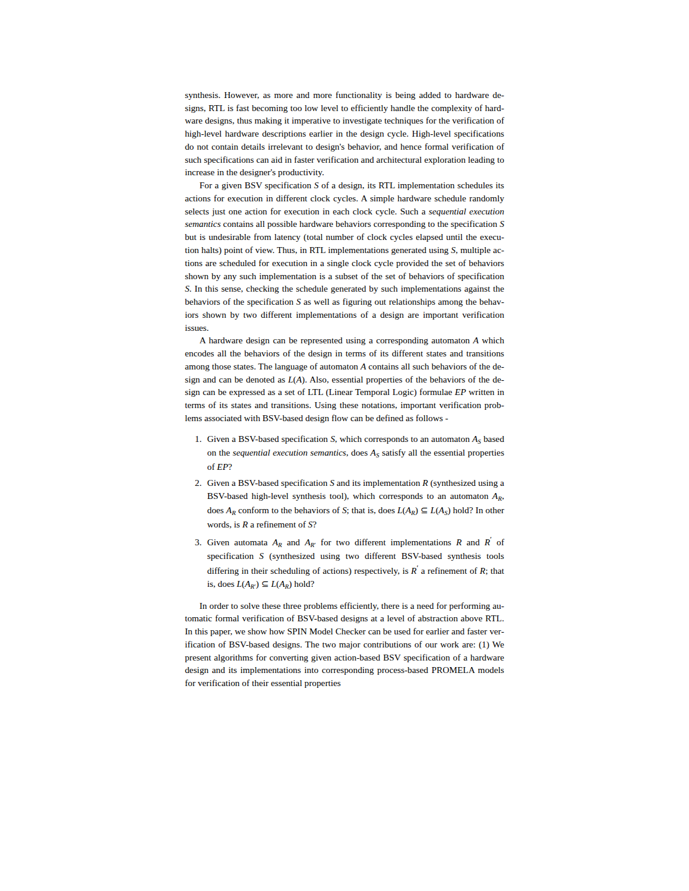synthesis. However, as more and more functionality is being added to hardware designs, RTL is fast becoming too low level to efficiently handle the complexity of hardware designs, thus making it imperative to investigate techniques for the verification of high-level hardware descriptions earlier in the design cycle. High-level specifications do not contain details irrelevant to design's behavior, and hence formal verification of such specifications can aid in faster verification and architectural exploration leading to increase in the designer's productivity.
For a given BSV specification S of a design, its RTL implementation schedules its actions for execution in different clock cycles. A simple hardware schedule randomly selects just one action for execution in each clock cycle. Such a sequential execution semantics contains all possible hardware behaviors corresponding to the specification S but is undesirable from latency (total number of clock cycles elapsed until the execution halts) point of view. Thus, in RTL implementations generated using S, multiple actions are scheduled for execution in a single clock cycle provided the set of behaviors shown by any such implementation is a subset of the set of behaviors of specification S. In this sense, checking the schedule generated by such implementations against the behaviors of the specification S as well as figuring out relationships among the behaviors shown by two different implementations of a design are important verification issues.
A hardware design can be represented using a corresponding automaton A which encodes all the behaviors of the design in terms of its different states and transitions among those states. The language of automaton A contains all such behaviors of the design and can be denoted as L(A). Also, essential properties of the behaviors of the design can be expressed as a set of LTL (Linear Temporal Logic) formulae EP written in terms of its states and transitions. Using these notations, important verification problems associated with BSV-based design flow can be defined as follows -
Given a BSV-based specification S, which corresponds to an automaton AS based on the sequential execution semantics, does AS satisfy all the essential properties of EP?
Given a BSV-based specification S and its implementation R (synthesized using a BSV-based high-level synthesis tool), which corresponds to an automaton AR, does AR conform to the behaviors of S; that is, does L(AR) ⊆ L(AS) hold? In other words, is R a refinement of S?
Given automata AR and AR′ for two different implementations R and R′ of specification S (synthesized using two different BSV-based synthesis tools differing in their scheduling of actions) respectively, is R′ a refinement of R; that is, does L(AR′) ⊆ L(AR) hold?
In order to solve these three problems efficiently, there is a need for performing automatic formal verification of BSV-based designs at a level of abstraction above RTL. In this paper, we show how SPIN Model Checker can be used for earlier and faster verification of BSV-based designs. The two major contributions of our work are: (1) We present algorithms for converting given action-based BSV specification of a hardware design and its implementations into corresponding process-based PROMELA models for verification of their essential properties